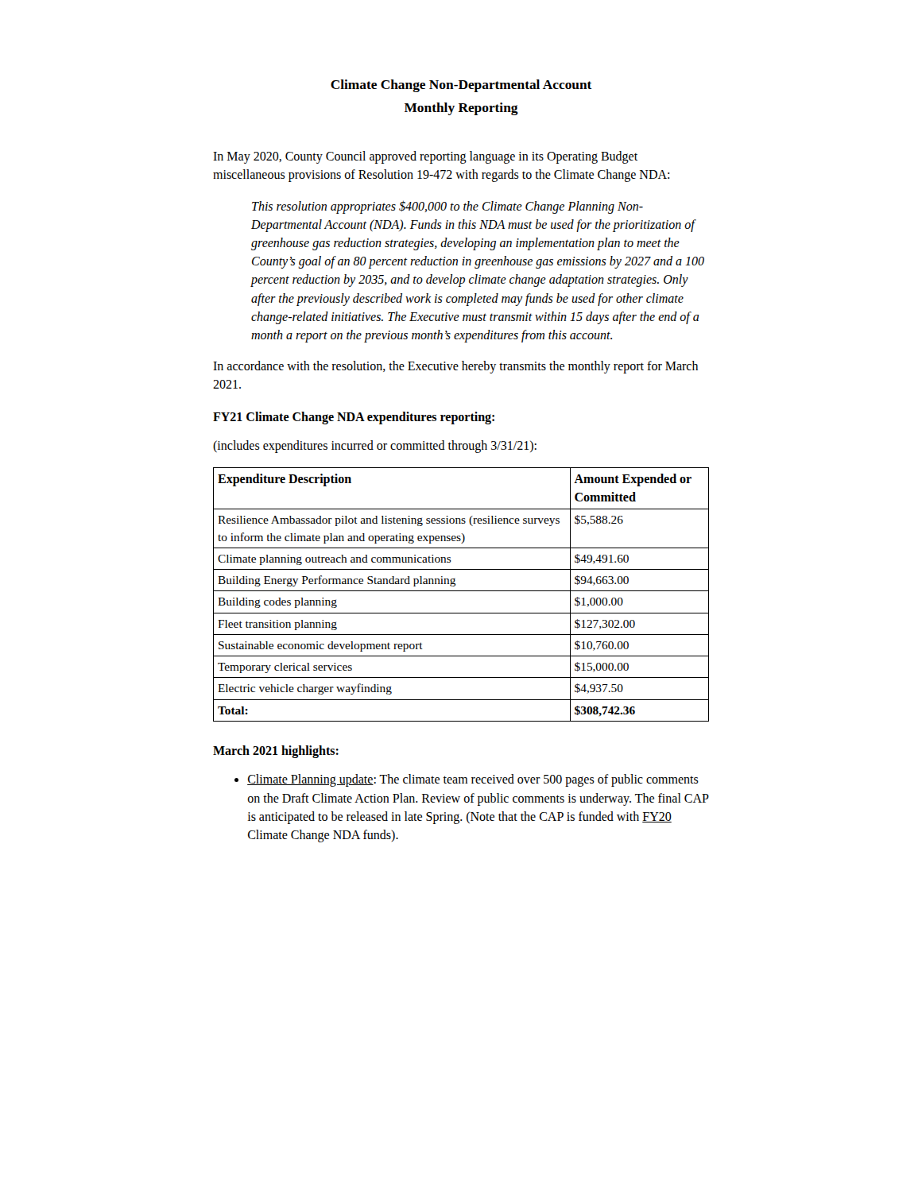Climate Change Non-Departmental Account
Monthly Reporting
In May 2020, County Council approved reporting language in its Operating Budget miscellaneous provisions of Resolution 19-472 with regards to the Climate Change NDA:
This resolution appropriates $400,000 to the Climate Change Planning Non-Departmental Account (NDA). Funds in this NDA must be used for the prioritization of greenhouse gas reduction strategies, developing an implementation plan to meet the County’s goal of an 80 percent reduction in greenhouse gas emissions by 2027 and a 100 percent reduction by 2035, and to develop climate change adaptation strategies. Only after the previously described work is completed may funds be used for other climate change-related initiatives. The Executive must transmit within 15 days after the end of a month a report on the previous month’s expenditures from this account.
In accordance with the resolution, the Executive hereby transmits the monthly report for March 2021.
FY21 Climate Change NDA expenditures reporting:
(includes expenditures incurred or committed through 3/31/21):
| Expenditure Description | Amount Expended or Committed |
| --- | --- |
| Resilience Ambassador pilot and listening sessions (resilience surveys to inform the climate plan and operating expenses) | $5,588.26 |
| Climate planning outreach and communications | $49,491.60 |
| Building Energy Performance Standard planning | $94,663.00 |
| Building codes planning | $1,000.00 |
| Fleet transition planning | $127,302.00 |
| Sustainable economic development report | $10,760.00 |
| Temporary clerical services | $15,000.00 |
| Electric vehicle charger wayfinding | $4,937.50 |
| Total: | $308,742.36 |
March 2021 highlights:
Climate Planning update: The climate team received over 500 pages of public comments on the Draft Climate Action Plan. Review of public comments is underway. The final CAP is anticipated to be released in late Spring. (Note that the CAP is funded with FY20 Climate Change NDA funds).